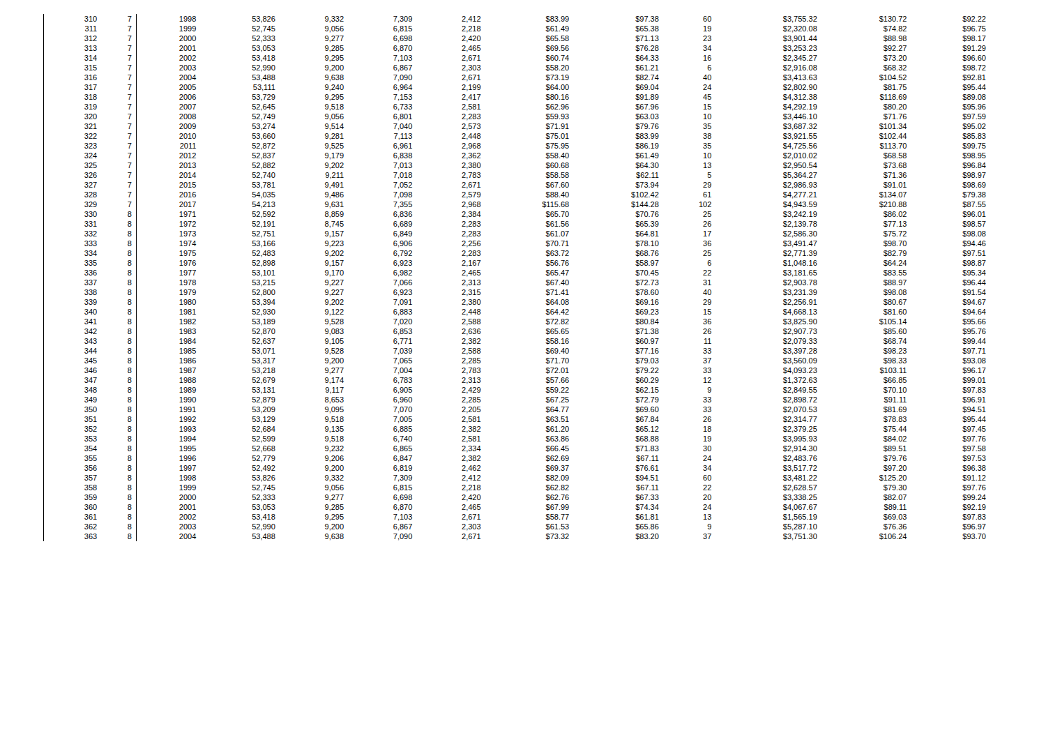| | 310 | 7 | 1998 | 53,826 | 9,332 | 7,309 | 2,412 | $83.99 | $97.38 | 60 | $3,755.32 | $130.72 | $92.22 |
| | 311 | 7 | 1999 | 52,745 | 9,056 | 6,815 | 2,218 | $61.49 | $65.38 | 19 | $2,320.08 | $74.82 | $96.75 |
| | 312 | 7 | 2000 | 52,333 | 9,277 | 6,698 | 2,420 | $65.58 | $71.13 | 23 | $3,901.44 | $88.98 | $98.17 |
| | 313 | 7 | 2001 | 53,053 | 9,285 | 6,870 | 2,465 | $69.56 | $76.28 | 34 | $3,253.23 | $92.27 | $91.29 |
| | 314 | 7 | 2002 | 53,418 | 9,295 | 7,103 | 2,671 | $60.74 | $64.33 | 16 | $2,345.27 | $73.20 | $96.60 |
| | 315 | 7 | 2003 | 52,990 | 9,200 | 6,867 | 2,303 | $58.20 | $61.21 | 6 | $2,916.08 | $68.32 | $98.72 |
| | 316 | 7 | 2004 | 53,488 | 9,638 | 7,090 | 2,671 | $73.19 | $82.74 | 40 | $3,413.63 | $104.52 | $92.81 |
| | 317 | 7 | 2005 | 53,111 | 9,240 | 6,964 | 2,199 | $64.00 | $69.04 | 24 | $2,802.90 | $81.75 | $95.44 |
| | 318 | 7 | 2006 | 53,729 | 9,295 | 7,153 | 2,417 | $80.16 | $91.89 | 45 | $4,312.38 | $118.69 | $89.08 |
| | 319 | 7 | 2007 | 52,645 | 9,518 | 6,733 | 2,581 | $62.96 | $67.96 | 15 | $4,292.19 | $80.20 | $95.96 |
| | 320 | 7 | 2008 | 52,749 | 9,056 | 6,801 | 2,283 | $59.93 | $63.03 | 10 | $3,446.10 | $71.76 | $97.59 |
| | 321 | 7 | 2009 | 53,274 | 9,514 | 7,040 | 2,573 | $71.91 | $79.76 | 35 | $3,687.32 | $101.34 | $95.02 |
| | 322 | 7 | 2010 | 53,660 | 9,281 | 7,113 | 2,448 | $75.01 | $83.99 | 38 | $3,921.55 | $102.44 | $85.83 |
| | 323 | 7 | 2011 | 52,872 | 9,525 | 6,961 | 2,968 | $75.95 | $86.19 | 35 | $4,725.56 | $113.70 | $99.75 |
| | 324 | 7 | 2012 | 52,837 | 9,179 | 6,838 | 2,362 | $58.40 | $61.49 | 10 | $2,010.02 | $68.58 | $98.95 |
| | 325 | 7 | 2013 | 52,882 | 9,202 | 7,013 | 2,380 | $60.68 | $64.30 | 13 | $2,950.54 | $73.68 | $96.84 |
| | 326 | 7 | 2014 | 52,740 | 9,211 | 7,018 | 2,783 | $58.58 | $62.11 | 5 | $5,364.27 | $71.36 | $98.97 |
| | 327 | 7 | 2015 | 53,781 | 9,491 | 7,052 | 2,671 | $67.60 | $73.94 | 29 | $2,986.93 | $91.01 | $98.69 |
| | 328 | 7 | 2016 | 54,035 | 9,486 | 7,098 | 2,579 | $88.40 | $102.42 | 61 | $4,277.21 | $134.07 | $79.38 |
| | 329 | 7 | 2017 | 54,213 | 9,631 | 7,355 | 2,968 | $115.68 | $144.28 | 102 | $4,943.59 | $210.88 | $87.55 |
| | 330 | 8 | 1971 | 52,592 | 8,859 | 6,836 | 2,384 | $65.70 | $70.76 | 25 | $3,242.19 | $86.02 | $96.01 |
| | 331 | 8 | 1972 | 52,191 | 8,745 | 6,689 | 2,283 | $61.56 | $65.39 | 26 | $2,139.78 | $77.13 | $98.57 |
| | 332 | 8 | 1973 | 52,751 | 9,157 | 6,849 | 2,283 | $61.07 | $64.81 | 17 | $2,586.30 | $75.72 | $98.08 |
| | 333 | 8 | 1974 | 53,166 | 9,223 | 6,906 | 2,256 | $70.71 | $78.10 | 36 | $3,491.47 | $98.70 | $94.46 |
| | 334 | 8 | 1975 | 52,483 | 9,202 | 6,792 | 2,283 | $63.72 | $68.76 | 25 | $2,771.39 | $82.79 | $97.51 |
| | 335 | 8 | 1976 | 52,898 | 9,157 | 6,923 | 2,167 | $56.76 | $58.97 | 6 | $1,048.16 | $64.24 | $98.87 |
| | 336 | 8 | 1977 | 53,101 | 9,170 | 6,982 | 2,465 | $65.47 | $70.45 | 22 | $3,181.65 | $83.55 | $95.34 |
| | 337 | 8 | 1978 | 53,215 | 9,227 | 7,066 | 2,313 | $67.40 | $72.73 | 31 | $2,903.78 | $88.97 | $96.44 |
| | 338 | 8 | 1979 | 52,800 | 9,227 | 6,923 | 2,315 | $71.41 | $78.60 | 40 | $3,231.39 | $98.08 | $91.54 |
| | 339 | 8 | 1980 | 53,394 | 9,202 | 7,091 | 2,380 | $64.08 | $69.16 | 29 | $2,256.91 | $80.67 | $94.67 |
| | 340 | 8 | 1981 | 52,930 | 9,122 | 6,883 | 2,448 | $64.42 | $69.23 | 15 | $4,668.13 | $81.60 | $94.64 |
| | 341 | 8 | 1982 | 53,189 | 9,528 | 7,020 | 2,588 | $72.82 | $80.84 | 36 | $3,825.90 | $105.14 | $95.66 |
| | 342 | 8 | 1983 | 52,870 | 9,083 | 6,853 | 2,636 | $65.65 | $71.38 | 26 | $2,907.73 | $85.60 | $95.76 |
| | 343 | 8 | 1984 | 52,637 | 9,105 | 6,771 | 2,382 | $58.16 | $60.97 | 11 | $2,079.33 | $68.74 | $99.44 |
| | 344 | 8 | 1985 | 53,071 | 9,528 | 7,039 | 2,588 | $69.40 | $77.16 | 33 | $3,397.28 | $98.23 | $97.71 |
| | 345 | 8 | 1986 | 53,317 | 9,200 | 7,065 | 2,285 | $71.70 | $79.03 | 37 | $3,560.09 | $98.33 | $93.08 |
| | 346 | 8 | 1987 | 53,218 | 9,277 | 7,004 | 2,783 | $72.01 | $79.22 | 33 | $4,093.23 | $103.11 | $96.17 |
| | 347 | 8 | 1988 | 52,679 | 9,174 | 6,783 | 2,313 | $57.66 | $60.29 | 12 | $1,372.63 | $66.85 | $99.01 |
| | 348 | 8 | 1989 | 53,131 | 9,117 | 6,905 | 2,429 | $59.22 | $62.15 | 9 | $2,849.55 | $70.10 | $97.83 |
| | 349 | 8 | 1990 | 52,879 | 8,653 | 6,960 | 2,285 | $67.25 | $72.79 | 33 | $2,898.72 | $91.11 | $96.91 |
| | 350 | 8 | 1991 | 53,209 | 9,095 | 7,070 | 2,205 | $64.77 | $69.60 | 33 | $2,070.53 | $81.69 | $94.51 |
| | 351 | 8 | 1992 | 53,129 | 9,518 | 7,005 | 2,581 | $63.51 | $67.84 | 26 | $2,314.77 | $78.83 | $95.44 |
| | 352 | 8 | 1993 | 52,684 | 9,135 | 6,885 | 2,382 | $61.20 | $65.12 | 18 | $2,379.25 | $75.44 | $97.45 |
| | 353 | 8 | 1994 | 52,599 | 9,518 | 6,740 | 2,581 | $63.86 | $68.88 | 19 | $3,995.93 | $84.02 | $97.76 |
| | 354 | 8 | 1995 | 52,668 | 9,232 | 6,865 | 2,334 | $66.45 | $71.83 | 30 | $2,914.30 | $89.51 | $97.58 |
| | 355 | 8 | 1996 | 52,779 | 9,206 | 6,847 | 2,382 | $62.69 | $67.11 | 24 | $2,483.76 | $79.76 | $97.53 |
| | 356 | 8 | 1997 | 52,492 | 9,200 | 6,819 | 2,462 | $69.37 | $76.61 | 34 | $3,517.72 | $97.20 | $96.38 |
| | 357 | 8 | 1998 | 53,826 | 9,332 | 7,309 | 2,412 | $82.09 | $94.51 | 60 | $3,481.22 | $125.20 | $91.12 |
| | 358 | 8 | 1999 | 52,745 | 9,056 | 6,815 | 2,218 | $62.82 | $67.11 | 22 | $2,628.57 | $79.30 | $97.76 |
| | 359 | 8 | 2000 | 52,333 | 9,277 | 6,698 | 2,420 | $62.76 | $67.33 | 20 | $3,338.25 | $82.07 | $99.24 |
| | 360 | 8 | 2001 | 53,053 | 9,285 | 6,870 | 2,465 | $67.99 | $74.34 | 24 | $4,067.67 | $89.11 | $92.19 |
| | 361 | 8 | 2002 | 53,418 | 9,295 | 7,103 | 2,671 | $58.77 | $61.81 | 13 | $1,565.19 | $69.03 | $97.83 |
| | 362 | 8 | 2003 | 52,990 | 9,200 | 6,867 | 2,303 | $61.53 | $65.86 | 9 | $5,287.10 | $76.36 | $96.97 |
| | 363 | 8 | 2004 | 53,488 | 9,638 | 7,090 | 2,671 | $73.32 | $83.20 | 37 | $3,751.30 | $106.24 | $93.70 |